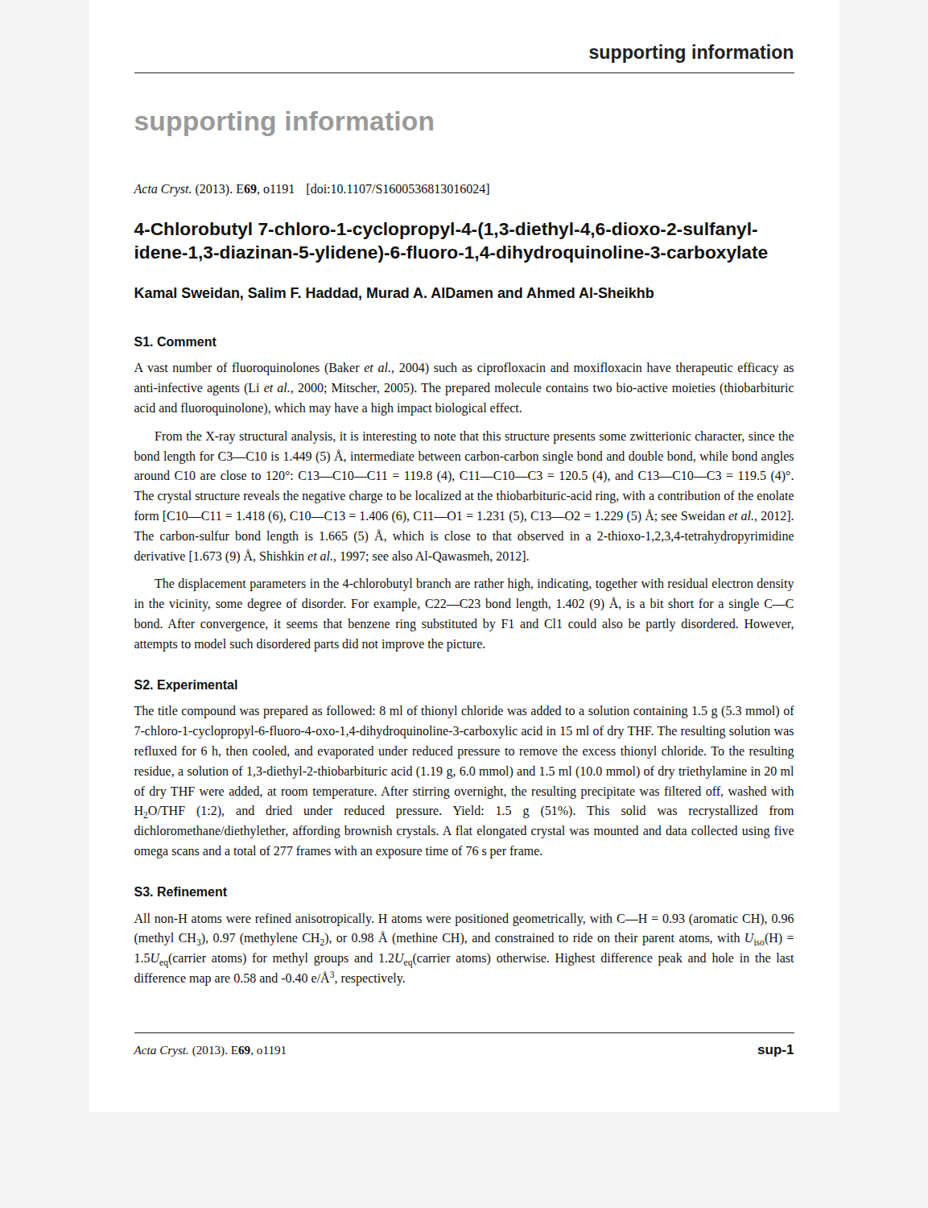supporting information
supporting information
Acta Cryst. (2013). E69, o1191[doi:10.1107/S1600536813016024]
4-Chlorobutyl 7-chloro-1-cyclopropyl-4-(1,3-diethyl-4,6-dioxo-2-sulfanyl­idene-1,3-diazinan-5-ylidene)-6-fluoro-1,4-dihydroquinoline-3-carboxylate
Kamal Sweidan, Salim F. Haddad, Murad A. AlDamen and Ahmed Al-Sheikhb
S1. Comment
A vast number of fluoroquinolones (Baker et al., 2004) such as ciprofloxacin and moxifloxacin have therapeutic efficacy as anti-infective agents (Li et al., 2000; Mitscher, 2005). The prepared molecule contains two bio-active moieties (thio­barbituric acid and fluoroquinolone), which may have a high impact biological effect.
From the X-ray structural analysis, it is interesting to note that this structure presents some zwitterionic character, since the bond length for C3—C10 is 1.449 (5) Å, intermediate between carbon-carbon single bond and double bond, while bond angles around C10 are close to 120°: C13—C10—C11 = 119.8 (4), C11—C10—C3 = 120.5 (4), and C13—C10—C3 = 119.5 (4)°. The crystal structure reveals the negative charge to be localized at the thiobarbituric-acid ring, with a contribution of the enolate form [C10—C11 = 1.418 (6), C10—C13 = 1.406 (6), C11—O1 = 1.231 (5), C13—O2 = 1.229 (5) Å; see Sweidan et al., 2012]. The carbon-sulfur bond length is 1.665 (5) Å, which is close to that observed in a 2-thioxo-1,2,3,4-tetrahydropyrimidine derivative [1.673 (9) Å, Shishkin et al., 1997; see also Al-Qawasmeh, 2012].
The displacement parameters in the 4-chlorobutyl branch are rather high, indicating, together with residual electron density in the vicinity, some degree of disorder. For example, C22—C23 bond length, 1.402 (9) Å, is a bit short for a single C—C bond. After convergence, it seems that benzene ring substituted by F1 and Cl1 could also be partly disordered. However, attempts to model such disordered parts did not improve the picture.
S2. Experimental
The title compound was prepared as followed: 8 ml of thionyl chloride was added to a solution containing 1.5 g (5.3 mmol) of 7-chloro-1-cyclopropyl-6-fluoro-4-oxo-1,4-dihydroquinoline-3-carboxylic acid in 15 ml of dry THF. The resulting solution was refluxed for 6 h, then cooled, and evaporated under reduced pressure to remove the excess thionyl chloride. To the resulting residue, a solution of 1,3-diethyl-2-thiobarbituric acid (1.19 g, 6.0 mmol) and 1.5 ml (10.0 mmol) of dry triethylamine in 20 ml of dry THF were added, at room temperature. After stirring overnight, the resulting precipitate was filtered off, washed with H2O/THF (1:2), and dried under reduced pressure. Yield: 1.5 g (51%). This solid was recrystallized from dichloromethane/diethylether, affording brownish crystals. A flat elongated crystal was mounted and data collected using five omega scans and a total of 277 frames with an exposure time of 76 s per frame.
S3. Refinement
All non-H atoms were refined anisotropically. H atoms were positioned geometrically, with C—H = 0.93 (aromatic CH), 0.96 (methyl CH3), 0.97 (methylene CH2), or 0.98 Å (methine CH), and constrained to ride on their parent atoms, with Uiso(H) = 1.5Ueq(carrier atoms) for methyl groups and 1.2Ueq(carrier atoms) otherwise. Highest difference peak and hole in the last difference map are 0.58 and -0.40 e/Å3, respectively.
Acta Cryst. (2013). E69, o1191 sup-1